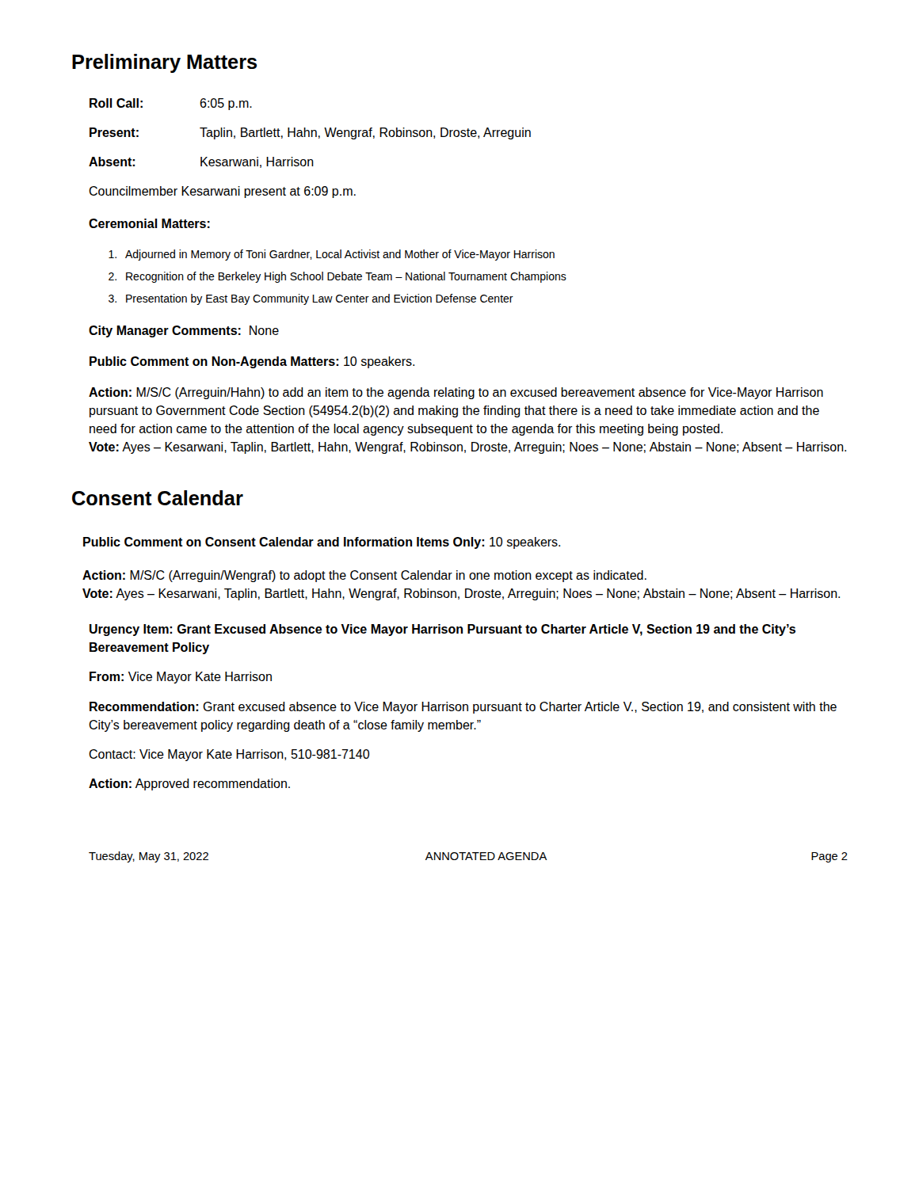Preliminary Matters
Roll Call:
6:05 p.m.
Present:
Taplin, Bartlett, Hahn, Wengraf, Robinson, Droste, Arreguin
Absent:
Kesarwani, Harrison
Councilmember Kesarwani present at 6:09 p.m.
Ceremonial Matters:
Adjourned in Memory of Toni Gardner, Local Activist and Mother of Vice-Mayor Harrison
Recognition of the Berkeley High School Debate Team – National Tournament Champions
Presentation by East Bay Community Law Center and Eviction Defense Center
City Manager Comments: None
Public Comment on Non-Agenda Matters: 10 speakers.
Action: M/S/C (Arreguin/Hahn) to add an item to the agenda relating to an excused bereavement absence for Vice-Mayor Harrison pursuant to Government Code Section (54954.2(b)(2) and making the finding that there is a need to take immediate action and the need for action came to the attention of the local agency subsequent to the agenda for this meeting being posted.
Vote: Ayes – Kesarwani, Taplin, Bartlett, Hahn, Wengraf, Robinson, Droste, Arreguin; Noes – None; Abstain – None; Absent – Harrison.
Consent Calendar
Public Comment on Consent Calendar and Information Items Only: 10 speakers.
Action: M/S/C (Arreguin/Wengraf) to adopt the Consent Calendar in one motion except as indicated.
Vote: Ayes – Kesarwani, Taplin, Bartlett, Hahn, Wengraf, Robinson, Droste, Arreguin; Noes – None; Abstain – None; Absent – Harrison.
Urgency Item: Grant Excused Absence to Vice Mayor Harrison Pursuant to Charter Article V, Section 19 and the City’s Bereavement Policy
From: Vice Mayor Kate Harrison
Recommendation: Grant excused absence to Vice Mayor Harrison pursuant to Charter Article V., Section 19, and consistent with the City’s bereavement policy regarding death of a “close family member.”
Contact: Vice Mayor Kate Harrison, 510-981-7140
Action: Approved recommendation.
Tuesday, May 31, 2022
ANNOTATED AGENDA
Page 2